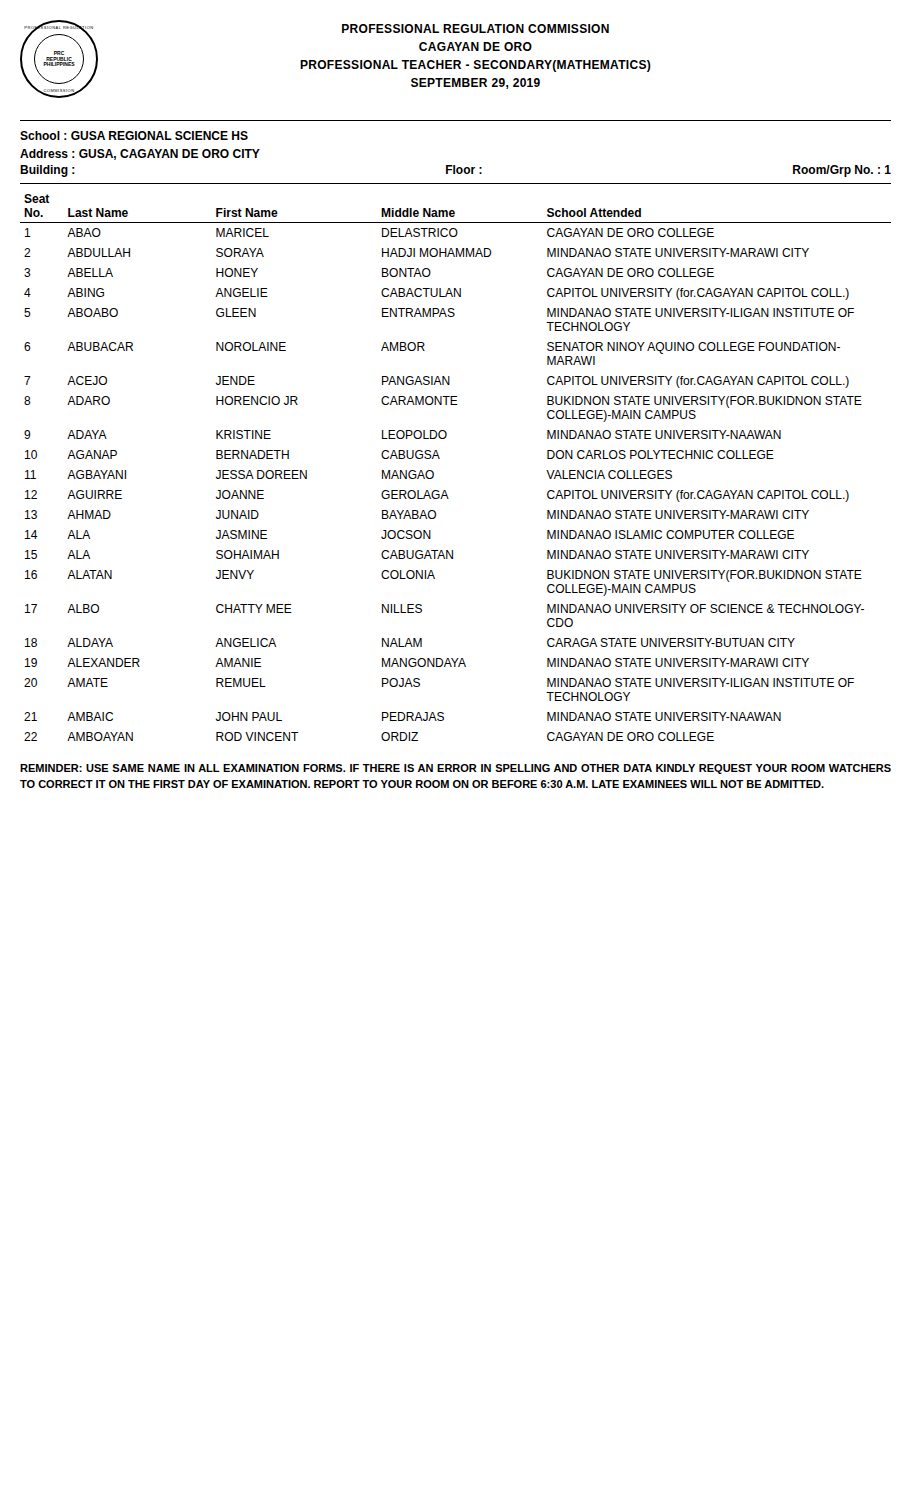PROFESSIONAL REGULATION
PRC
REPUBLIC
PHILIPPINES
COMMISSION
PROFESSIONAL REGULATION COMMISSION
CAGAYAN DE ORO
PROFESSIONAL TEACHER - SECONDARY(MATHEMATICS)
SEPTEMBER 29, 2019
School : GUSA REGIONAL SCIENCE HS
Address : GUSA, CAGAYAN DE ORO CITY
Building :
Floor :
Room/Grp No. : 1
| Seat No. | Last Name | First Name | Middle Name | School Attended |
| --- | --- | --- | --- | --- |
| 1 | ABAO | MARICEL | DELASTRICO | CAGAYAN DE ORO COLLEGE |
| 2 | ABDULLAH | SORAYA | HADJI MOHAMMAD | MINDANAO STATE UNIVERSITY-MARAWI CITY |
| 3 | ABELLA | HONEY | BONTAO | CAGAYAN DE ORO COLLEGE |
| 4 | ABING | ANGELIE | CABACTULAN | CAPITOL UNIVERSITY (for.CAGAYAN CAPITOL COLL.) |
| 5 | ABOABO | GLEEN | ENTRAMPAS | MINDANAO STATE UNIVERSITY-ILIGAN INSTITUTE OF TECHNOLOGY |
| 6 | ABUBACAR | NOROLAINE | AMBOR | SENATOR NINOY AQUINO COLLEGE FOUNDATION-MARAWI |
| 7 | ACEJO | JENDE | PANGASIAN | CAPITOL UNIVERSITY (for.CAGAYAN CAPITOL COLL.) |
| 8 | ADARO | HORENCIO JR | CARAMONTE | BUKIDNON STATE UNIVERSITY(FOR.BUKIDNON STATE COLLEGE)-MAIN CAMPUS |
| 9 | ADAYA | KRISTINE | LEOPOLDO | MINDANAO STATE UNIVERSITY-NAAWAN |
| 10 | AGANAP | BERNADETH | CABUGSA | DON CARLOS POLYTECHNIC COLLEGE |
| 11 | AGBAYANI | JESSA DOREEN | MANGAO | VALENCIA COLLEGES |
| 12 | AGUIRRE | JOANNE | GEROLAGA | CAPITOL UNIVERSITY (for.CAGAYAN CAPITOL COLL.) |
| 13 | AHMAD | JUNAID | BAYABAO | MINDANAO STATE UNIVERSITY-MARAWI CITY |
| 14 | ALA | JASMINE | JOCSON | MINDANAO ISLAMIC COMPUTER COLLEGE |
| 15 | ALA | SOHAIMAH | CABUGATAN | MINDANAO STATE UNIVERSITY-MARAWI CITY |
| 16 | ALATAN | JENVY | COLONIA | BUKIDNON STATE UNIVERSITY(FOR.BUKIDNON STATE COLLEGE)-MAIN CAMPUS |
| 17 | ALBO | CHATTY MEE | NILLES | MINDANAO UNIVERSITY OF SCIENCE & TECHNOLOGY-CDO |
| 18 | ALDAYA | ANGELICA | NALAM | CARAGA STATE UNIVERSITY-BUTUAN CITY |
| 19 | ALEXANDER | AMANIE | MANGONDAYA | MINDANAO STATE UNIVERSITY-MARAWI CITY |
| 20 | AMATE | REMUEL | POJAS | MINDANAO STATE UNIVERSITY-ILIGAN INSTITUTE OF TECHNOLOGY |
| 21 | AMBAIC | JOHN PAUL | PEDRAJAS | MINDANAO STATE UNIVERSITY-NAAWAN |
| 22 | AMBOAYAN | ROD VINCENT | ORDIZ | CAGAYAN DE ORO COLLEGE |
REMINDER: USE SAME NAME IN ALL EXAMINATION FORMS. IF THERE IS AN ERROR IN SPELLING AND OTHER DATA KINDLY REQUEST YOUR ROOM WATCHERS TO CORRECT IT ON THE FIRST DAY OF EXAMINATION. REPORT TO YOUR ROOM ON OR BEFORE 6:30 A.M. LATE EXAMINEES WILL NOT BE ADMITTED.